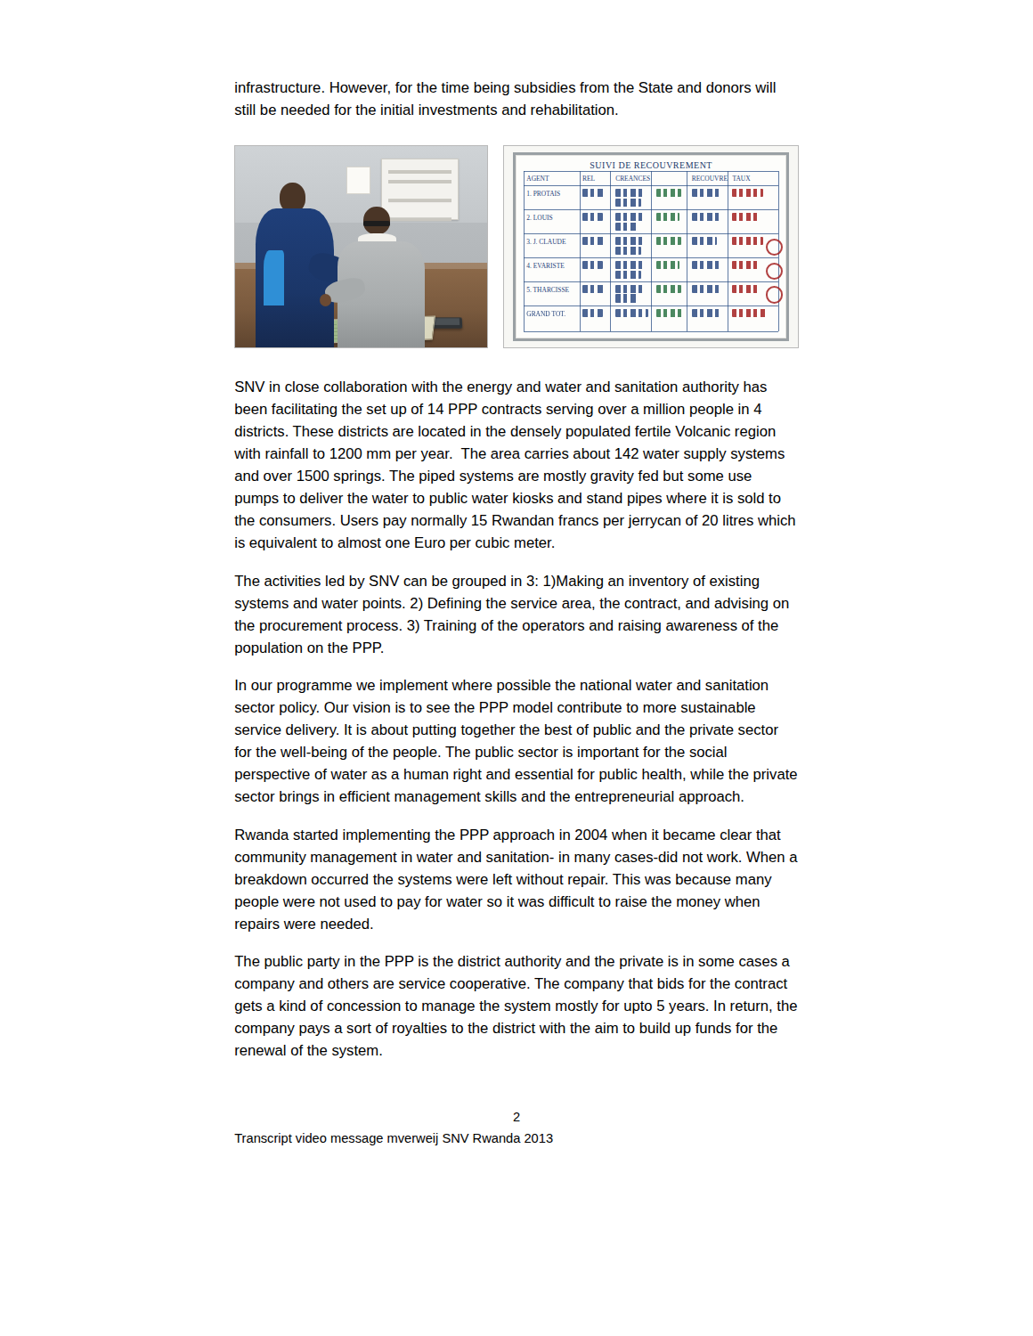infrastructure. However, for the time being subsidies from the State and donors will still be needed for the initial investments and rehabilitation.
Suivi de recouvrement
AGENT
REL
CREANCES
RECOUVRE
TAUX
1. PROTAIS
2. LOUIS
3. J. CLAUDE
4. EVARISTE
5. THARCISSE
GRAND TOT.
SNV in close collaboration with the energy and water and sanitation authority has been facilitating the set up of 14 PPP contracts serving over a million people in 4 districts. These districts are located in the densely populated fertile Volcanic region with rainfall to 1200 mm per year. The area carries about 142 water supply systems and over 1500 springs. The piped systems are mostly gravity fed but some use pumps to deliver the water to public water kiosks and stand pipes where it is sold to the consumers. Users pay normally 15 Rwandan francs per jerrycan of 20 litres which is equivalent to almost one Euro per cubic meter.
The activities led by SNV can be grouped in 3: 1)Making an inventory of existing systems and water points. 2) Defining the service area, the contract, and advising on the procurement process. 3) Training of the operators and raising awareness of the population on the PPP.
In our programme we implement where possible the national water and sanitation sector policy. Our vision is to see the PPP model contribute to more sustainable service delivery. It is about putting together the best of public and the private sector for the well-being of the people. The public sector is important for the social perspective of water as a human right and essential for public health, while the private sector brings in efficient management skills and the entrepreneurial approach.
Rwanda started implementing the PPP approach in 2004 when it became clear that community management in water and sanitation- in many cases-did not work. When a breakdown occurred the systems were left without repair. This was because many people were not used to pay for water so it was difficult to raise the money when repairs were needed.
The public party in the PPP is the district authority and the private is in some cases a company and others are service cooperative. The company that bids for the contract gets a kind of concession to manage the system mostly for upto 5 years. In return, the company pays a sort of royalties to the district with the aim to build up funds for the renewal of the system.
2
Transcript video message mverweij SNV Rwanda 2013